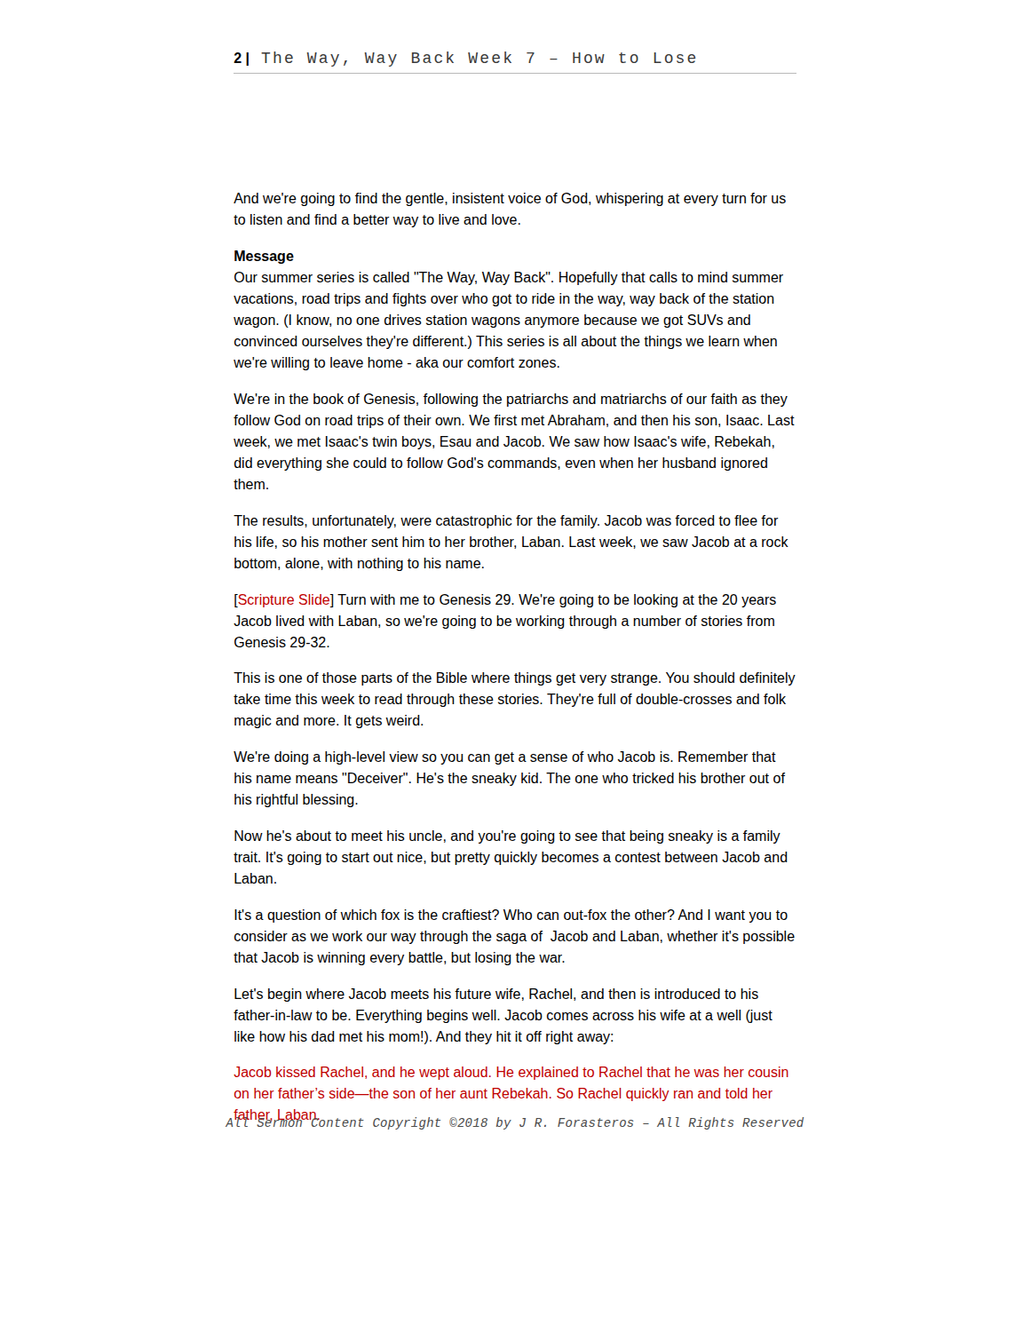2 | The Way, Way Back Week 7 – How to Lose
And we're going to find the gentle, insistent voice of God, whispering at every turn for us to listen and find a better way to live and love.
Message
Our summer series is called "The Way, Way Back". Hopefully that calls to mind summer vacations, road trips and fights over who got to ride in the way, way back of the station wagon. (I know, no one drives station wagons anymore because we got SUVs and convinced ourselves they're different.) This series is all about the things we learn when we're willing to leave home - aka our comfort zones.
We're in the book of Genesis, following the patriarchs and matriarchs of our faith as they follow God on road trips of their own. We first met Abraham, and then his son, Isaac. Last week, we met Isaac's twin boys, Esau and Jacob. We saw how Isaac's wife, Rebekah, did everything she could to follow God's commands, even when her husband ignored them.
The results, unfortunately, were catastrophic for the family. Jacob was forced to flee for his life, so his mother sent him to her brother, Laban. Last week, we saw Jacob at a rock bottom, alone, with nothing to his name.
[Scripture Slide] Turn with me to Genesis 29. We're going to be looking at the 20 years Jacob lived with Laban, so we're going to be working through a number of stories from Genesis 29-32.
This is one of those parts of the Bible where things get very strange. You should definitely take time this week to read through these stories. They're full of double-crosses and folk magic and more. It gets weird.
We're doing a high-level view so you can get a sense of who Jacob is. Remember that his name means "Deceiver". He's the sneaky kid. The one who tricked his brother out of his rightful blessing.
Now he's about to meet his uncle, and you're going to see that being sneaky is a family trait. It's going to start out nice, but pretty quickly becomes a contest between Jacob and Laban.
It's a question of which fox is the craftiest? Who can out-fox the other? And I want you to consider as we work our way through the saga of Jacob and Laban, whether it's possible that Jacob is winning every battle, but losing the war.
Let's begin where Jacob meets his future wife, Rachel, and then is introduced to his father-in-law to be. Everything begins well. Jacob comes across his wife at a well (just like how his dad met his mom!). And they hit it off right away:
Jacob kissed Rachel, and he wept aloud. He explained to Rachel that he was her cousin on her father’s side—the son of her aunt Rebekah. So Rachel quickly ran and told her father, Laban.
All Sermon Content Copyright ©2018 by J R. Forasteros – All Rights Reserved